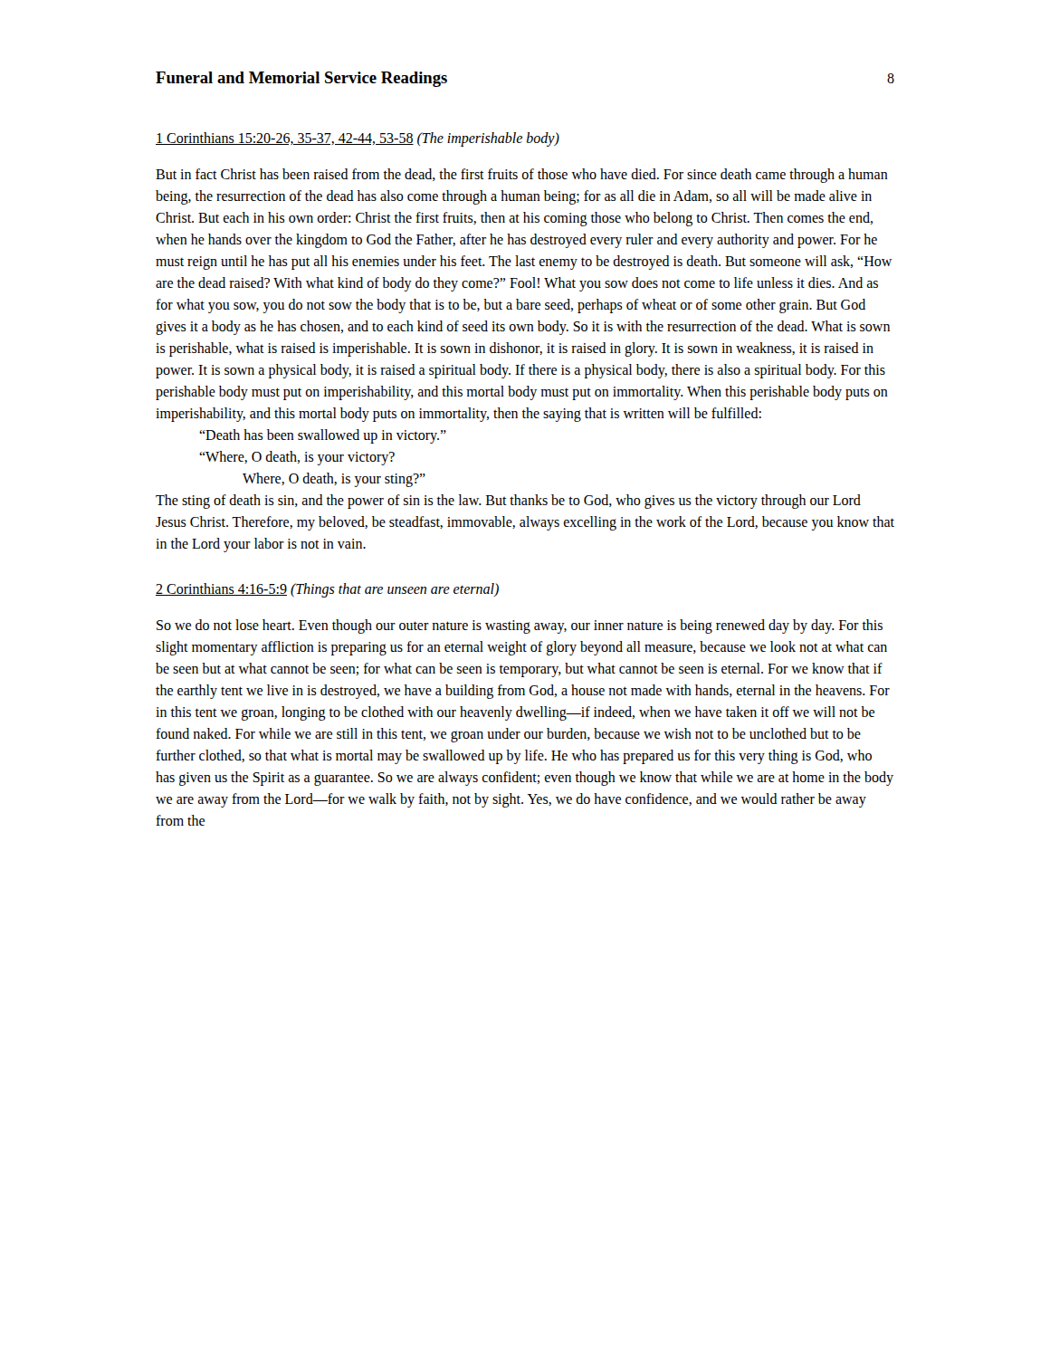Funeral and Memorial Service Readings 8
1 Corinthians 15:20-26, 35-37, 42-44, 53-58 (The imperishable body)
But in fact Christ has been raised from the dead, the first fruits of those who have died. For since death came through a human being, the resurrection of the dead has also come through a human being; for as all die in Adam, so all will be made alive in Christ. But each in his own order: Christ the first fruits, then at his coming those who belong to Christ. Then comes the end, when he hands over the kingdom to God the Father, after he has destroyed every ruler and every authority and power. For he must reign until he has put all his enemies under his feet. The last enemy to be destroyed is death. But someone will ask, “How are the dead raised? With what kind of body do they come?” Fool! What you sow does not come to life unless it dies. And as for what you sow, you do not sow the body that is to be, but a bare seed, perhaps of wheat or of some other grain. But God gives it a body as he has chosen, and to each kind of seed its own body. So it is with the resurrection of the dead. What is sown is perishable, what is raised is imperishable. It is sown in dishonor, it is raised in glory. It is sown in weakness, it is raised in power. It is sown a physical body, it is raised a spiritual body. If there is a physical body, there is also a spiritual body. For this perishable body must put on imperishability, and this mortal body must put on immortality. When this perishable body puts on imperishability, and this mortal body puts on immortality, then the saying that is written will be fulfilled:
“Death has been swallowed up in victory.”
“Where, O death, is your victory?
Where, O death, is your sting?”
The sting of death is sin, and the power of sin is the law. But thanks be to God, who gives us the victory through our Lord Jesus Christ. Therefore, my beloved, be steadfast, immovable, always excelling in the work of the Lord, because you know that in the Lord your labor is not in vain.
2 Corinthians 4:16-5:9 (Things that are unseen are eternal)
So we do not lose heart. Even though our outer nature is wasting away, our inner nature is being renewed day by day. For this slight momentary affliction is preparing us for an eternal weight of glory beyond all measure, because we look not at what can be seen but at what cannot be seen; for what can be seen is temporary, but what cannot be seen is eternal. For we know that if the earthly tent we live in is destroyed, we have a building from God, a house not made with hands, eternal in the heavens. For in this tent we groan, longing to be clothed with our heavenly dwelling—if indeed, when we have taken it off we will not be found naked. For while we are still in this tent, we groan under our burden, because we wish not to be unclothed but to be further clothed, so that what is mortal may be swallowed up by life. He who has prepared us for this very thing is God, who has given us the Spirit as a guarantee. So we are always confident; even though we know that while we are at home in the body we are away from the Lord—for we walk by faith, not by sight. Yes, we do have confidence, and we would rather be away from the